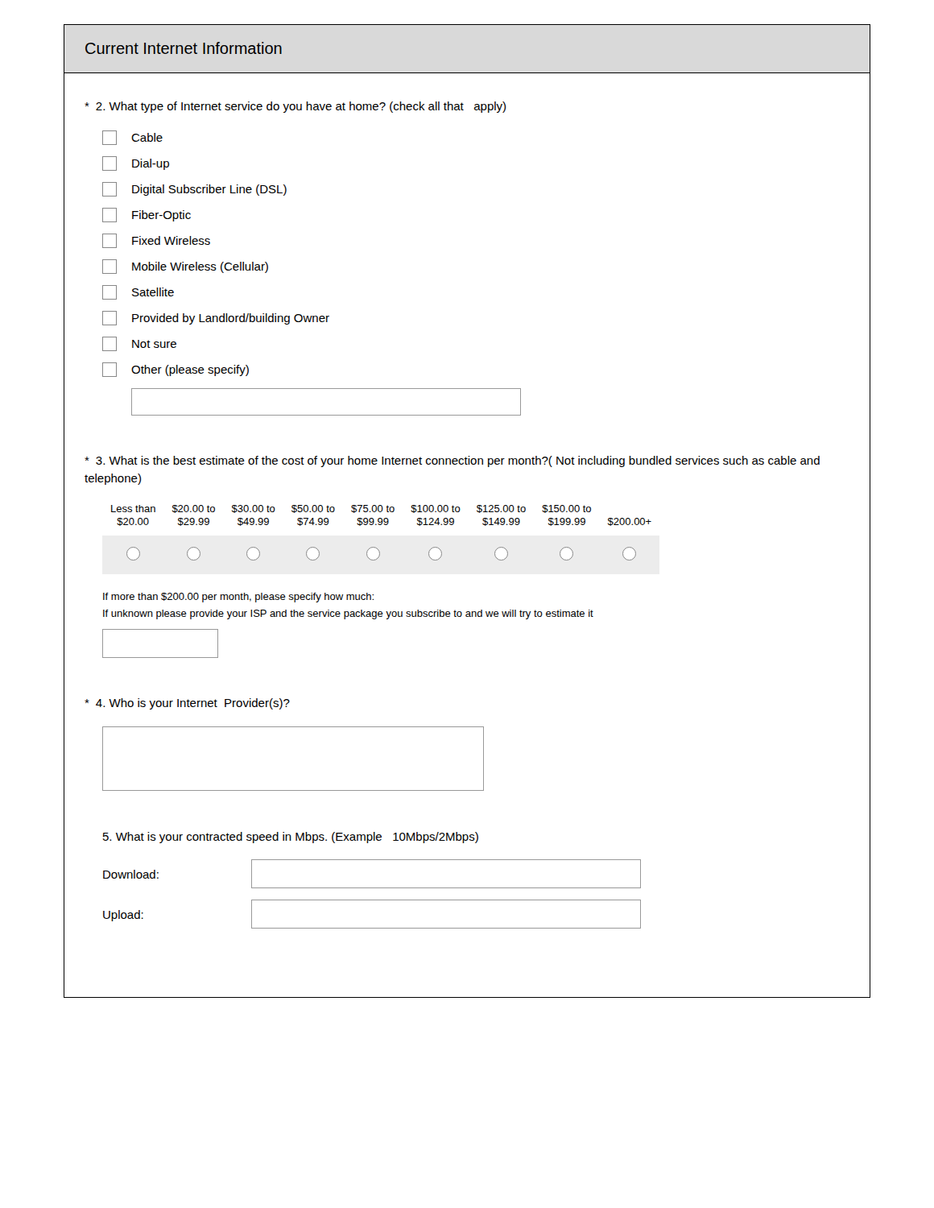Current Internet Information
*2. What type of Internet service do you have at home? (check all that apply)
Cable
Dial-up
Digital Subscriber Line (DSL)
Fiber-Optic
Fixed Wireless
Mobile Wireless (Cellular)
Satellite
Provided by Landlord/building Owner
Not sure
Other (please specify)
*3. What is the best estimate of the cost of your home Internet connection per month?( Not including bundled services such as cable and telephone)
| Less than $20.00 | $20.00 to $29.99 | $30.00 to $49.99 | $50.00 to $74.99 | $75.00 to $99.99 | $100.00 to $124.99 | $125.00 to $149.99 | $150.00 to $199.99 | $200.00+ |
| --- | --- | --- | --- | --- | --- | --- | --- | --- |
If more than $200.00 per month, please specify how much:
If unknown please provide your ISP and the service package you subscribe to and we will try to estimate it
*4. Who is your Internet Provider(s)?
5. What is your contracted speed in Mbps. (Example 10Mbps/2Mbps)
Download:
Upload: